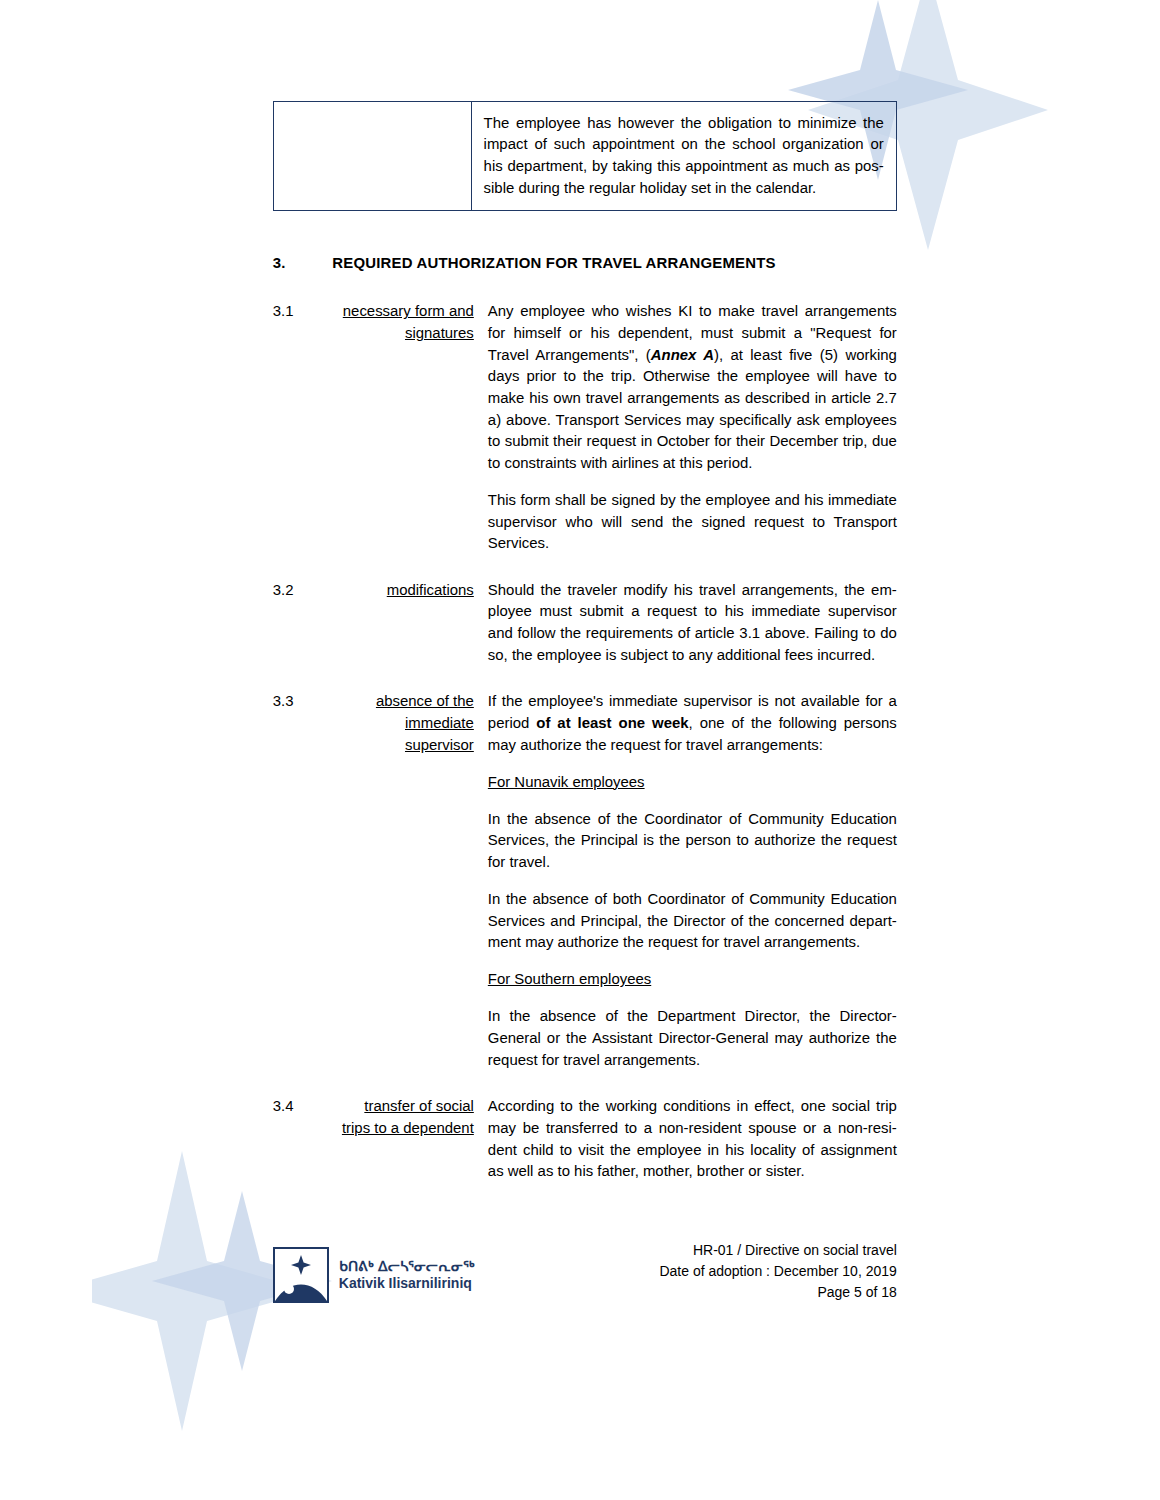The employee has however the obligation to minimize the impact of such appointment on the school organization or his department, by taking this appointment as much as possible during the regular holiday set in the calendar.
3. REQUIRED AUTHORIZATION FOR TRAVEL ARRANGEMENTS
3.1
necessary form and signatures
Any employee who wishes KI to make travel arrangements for himself or his dependent, must submit a "Request for Travel Arrangements", (Annex A), at least five (5) working days prior to the trip. Otherwise the employee will have to make his own travel arrangements as described in article 2.7 a) above. Transport Services may specifically ask employees to submit their request in October for their December trip, due to constraints with airlines at this period.
This form shall be signed by the employee and his immediate supervisor who will send the signed request to Transport Services.
3.2
modifications
Should the traveler modify his travel arrangements, the employee must submit a request to his immediate supervisor and follow the requirements of article 3.1 above. Failing to do so, the employee is subject to any additional fees incurred.
3.3
absence of the immediate supervisor
If the employee's immediate supervisor is not available for a period of at least one week, one of the following persons may authorize the request for travel arrangements:
For Nunavik employees
In the absence of the Coordinator of Community Education Services, the Principal is the person to authorize the request for travel.
In the absence of both Coordinator of Community Education Services and Principal, the Director of the concerned department may authorize the request for travel arrangements.
For Southern employees
In the absence of the Department Director, the Director-General or the Assistant Director-General may authorize the request for travel arrangements.
3.4
transfer of social trips to a dependent
According to the working conditions in effect, one social trip may be transferred to a non-resident spouse or a non-resident child to visit the employee in his locality of assignment as well as to his father, mother, brother or sister.
ᑲᑎᕕᒃ ᐃᓕᓴᕐᓂᓕᕆᓂᖅ
Kativik Ilisarniliriniq
HR-01 / Directive on social travel
Date of adoption : December 10, 2019
Page 5 of 18